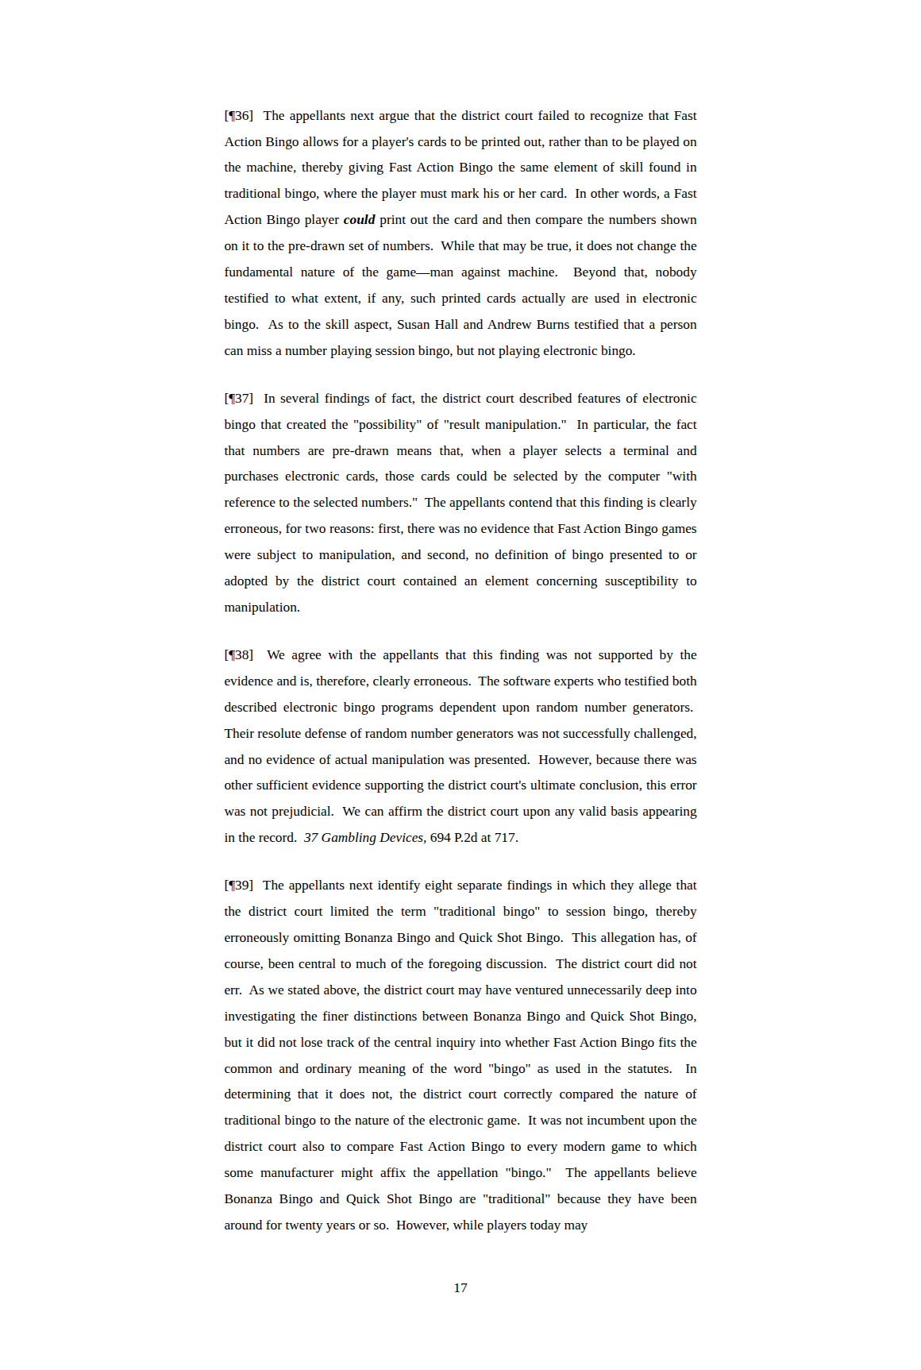[¶36] The appellants next argue that the district court failed to recognize that Fast Action Bingo allows for a player's cards to be printed out, rather than to be played on the machine, thereby giving Fast Action Bingo the same element of skill found in traditional bingo, where the player must mark his or her card. In other words, a Fast Action Bingo player could print out the card and then compare the numbers shown on it to the pre-drawn set of numbers. While that may be true, it does not change the fundamental nature of the game—man against machine. Beyond that, nobody testified to what extent, if any, such printed cards actually are used in electronic bingo. As to the skill aspect, Susan Hall and Andrew Burns testified that a person can miss a number playing session bingo, but not playing electronic bingo.
[¶37] In several findings of fact, the district court described features of electronic bingo that created the "possibility" of "result manipulation." In particular, the fact that numbers are pre-drawn means that, when a player selects a terminal and purchases electronic cards, those cards could be selected by the computer "with reference to the selected numbers." The appellants contend that this finding is clearly erroneous, for two reasons: first, there was no evidence that Fast Action Bingo games were subject to manipulation, and second, no definition of bingo presented to or adopted by the district court contained an element concerning susceptibility to manipulation.
[¶38] We agree with the appellants that this finding was not supported by the evidence and is, therefore, clearly erroneous. The software experts who testified both described electronic bingo programs dependent upon random number generators. Their resolute defense of random number generators was not successfully challenged, and no evidence of actual manipulation was presented. However, because there was other sufficient evidence supporting the district court's ultimate conclusion, this error was not prejudicial. We can affirm the district court upon any valid basis appearing in the record. 37 Gambling Devices, 694 P.2d at 717.
[¶39] The appellants next identify eight separate findings in which they allege that the district court limited the term "traditional bingo" to session bingo, thereby erroneously omitting Bonanza Bingo and Quick Shot Bingo. This allegation has, of course, been central to much of the foregoing discussion. The district court did not err. As we stated above, the district court may have ventured unnecessarily deep into investigating the finer distinctions between Bonanza Bingo and Quick Shot Bingo, but it did not lose track of the central inquiry into whether Fast Action Bingo fits the common and ordinary meaning of the word "bingo" as used in the statutes. In determining that it does not, the district court correctly compared the nature of traditional bingo to the nature of the electronic game. It was not incumbent upon the district court also to compare Fast Action Bingo to every modern game to which some manufacturer might affix the appellation "bingo." The appellants believe Bonanza Bingo and Quick Shot Bingo are "traditional" because they have been around for twenty years or so. However, while players today may
17